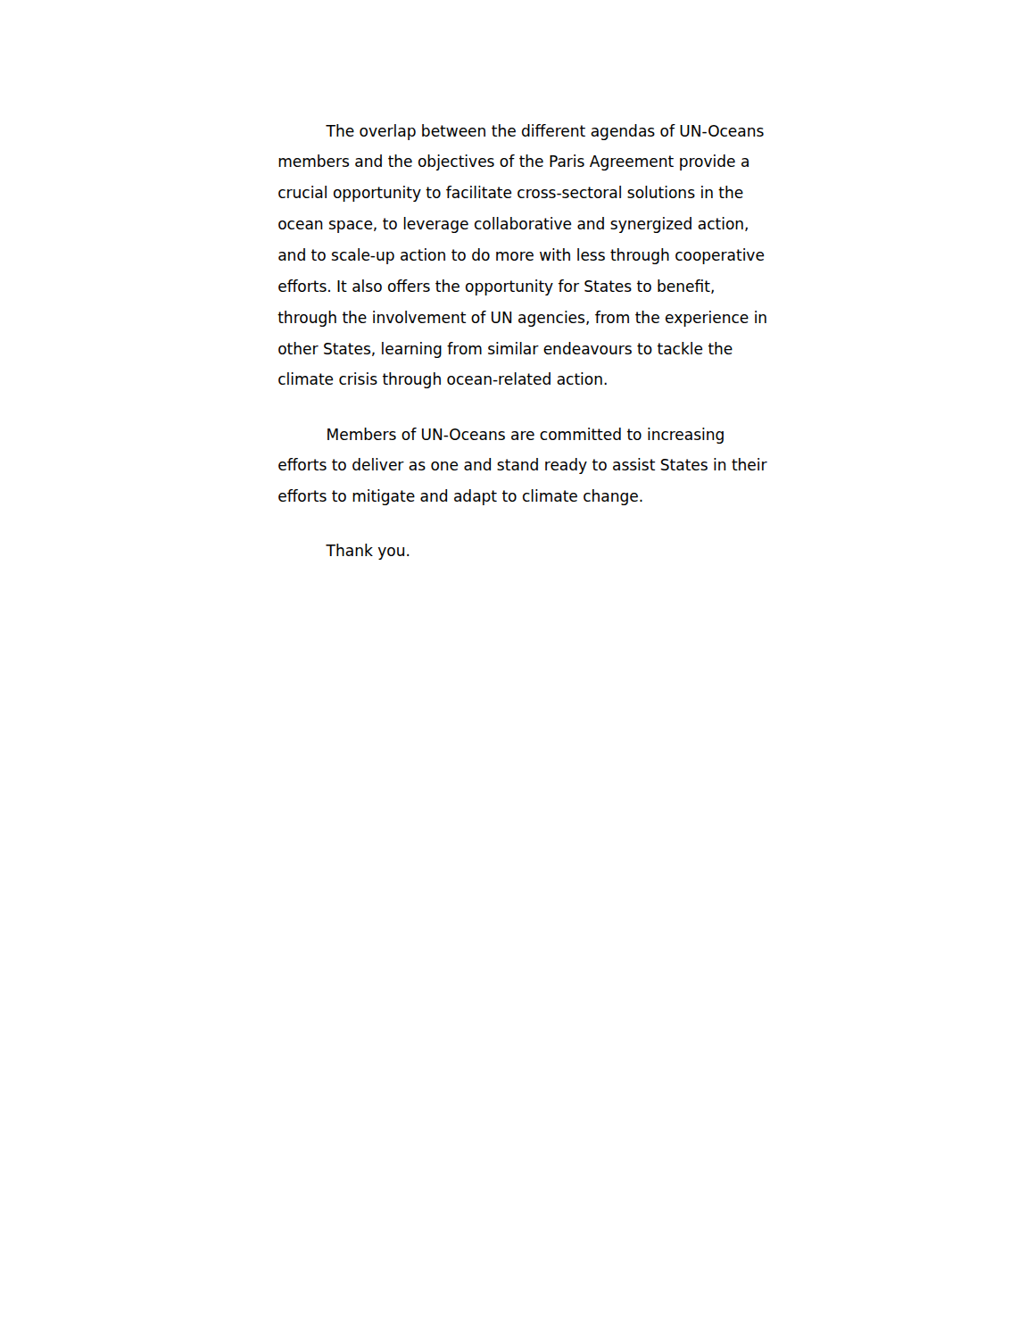The overlap between the different agendas of UN-Oceans members and the objectives of the Paris Agreement provide a crucial opportunity to facilitate cross-sectoral solutions in the ocean space, to leverage collaborative and synergized action, and to scale-up action to do more with less through cooperative efforts. It also offers the opportunity for States to benefit, through the involvement of UN agencies, from the experience in other States, learning from similar endeavours to tackle the climate crisis through ocean-related action.
Members of UN-Oceans are committed to increasing efforts to deliver as one and stand ready to assist States in their efforts to mitigate and adapt to climate change.
Thank you.